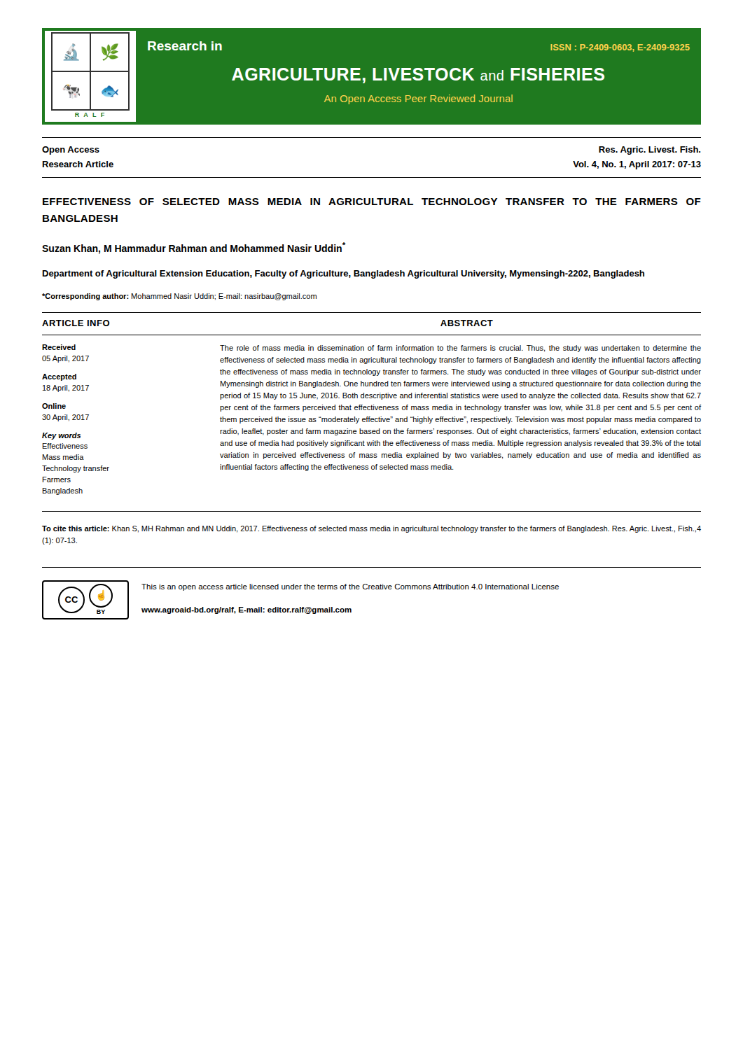🔬
🌿
🐄
🐟
R A L F
Research in ISSN : P-2409-0603, E-2409-9325
AGRICULTURE, LIVESTOCK and FISHERIES
An Open Access Peer Reviewed Journal
Open Access
Research Article
Res. Agric. Livest. Fish.
Vol. 4, No. 1, April 2017: 07-13
Effectiveness of selected mass media in agricultural technology transfer to the farmers of Bangladesh
Suzan Khan, M Hammadur Rahman and Mohammed Nasir Uddin*
Department of Agricultural Extension Education, Faculty of Agriculture, Bangladesh Agricultural University, Mymensingh-2202, Bangladesh
*Corresponding author: Mohammed Nasir Uddin; E-mail: nasirbau@gmail.com
| ARTICLE INFO | ABSTRACT |
| --- | --- |
| Received 05 April, 2017 Accepted 18 April, 2017 Online 30 April, 2017 Key words Effectiveness Mass media Technology transfer Farmers Bangladesh | The role of mass media in dissemination of farm information to the farmers is crucial. Thus, the study was undertaken to determine the effectiveness of selected mass media in agricultural technology transfer to farmers of Bangladesh and identify the influential factors affecting the effectiveness of mass media in technology transfer to farmers. The study was conducted in three villages of Gouripur sub-district under Mymensingh district in Bangladesh. One hundred ten farmers were interviewed using a structured questionnaire for data collection during the period of 15 May to 15 June, 2016. Both descriptive and inferential statistics were used to analyze the collected data. Results show that 62.7 per cent of the farmers perceived that effectiveness of mass media in technology transfer was low, while 31.8 per cent and 5.5 per cent of them perceived the issue as “moderately effective” and “highly effective”, respectively. Television was most popular mass media compared to radio, leaflet, poster and farm magazine based on the farmers’ responses. Out of eight characteristics, farmers’ education, extension contact and use of media had positively significant with the effectiveness of mass media. Multiple regression analysis revealed that 39.3% of the total variation in perceived effectiveness of mass media explained by two variables, namely education and use of media and identified as influential factors affecting the effectiveness of selected mass media. |
To cite this article: Khan S, MH Rahman and MN Uddin, 2017. Effectiveness of selected mass media in agricultural technology transfer to the farmers of Bangladesh. Res. Agric. Livest., Fish.,4 (1): 07-13.
CC
☝
BY
This is an open access article licensed under the terms of the Creative Commons Attribution 4.0 International License
www.agroaid-bd.org/ralf, E-mail: editor.ralf@gmail.com